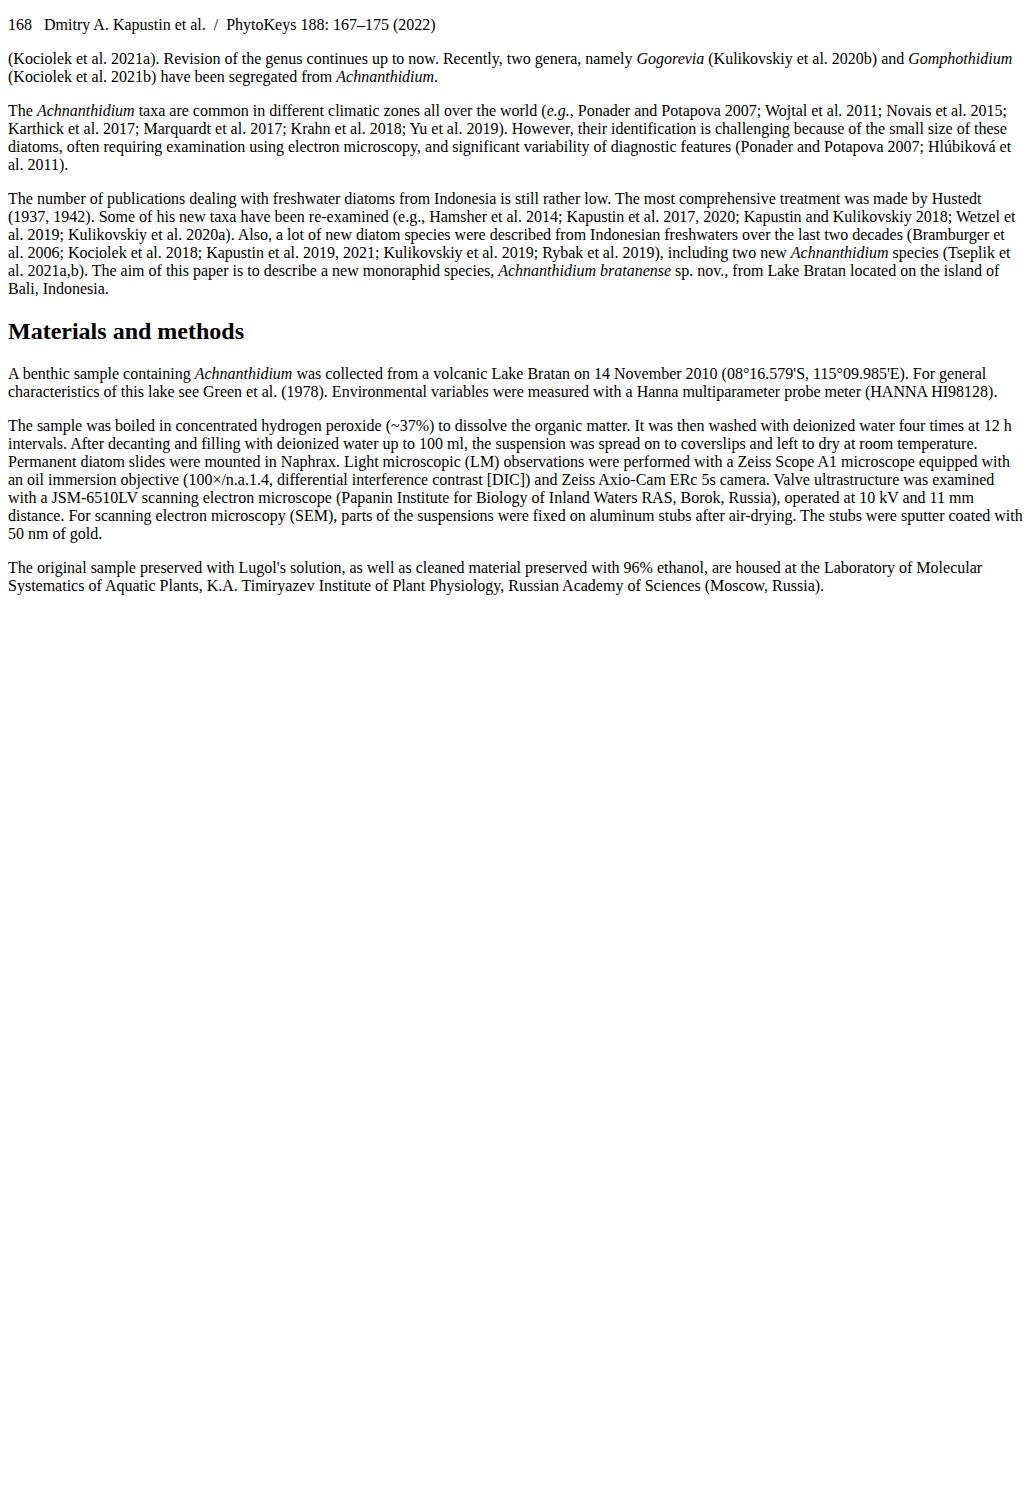168 Dmitry A. Kapustin et al. / PhytoKeys 188: 167–175 (2022)
(Kociolek et al. 2021a). Revision of the genus continues up to now. Recently, two genera, namely Gogorevia (Kulikovskiy et al. 2020b) and Gomphothidium (Kociolek et al. 2021b) have been segregated from Achnanthidium.
The Achnanthidium taxa are common in different climatic zones all over the world (e.g., Ponader and Potapova 2007; Wojtal et al. 2011; Novais et al. 2015; Karthick et al. 2017; Marquardt et al. 2017; Krahn et al. 2018; Yu et al. 2019). However, their identification is challenging because of the small size of these diatoms, often requiring examination using electron microscopy, and significant variability of diagnostic features (Ponader and Potapova 2007; Hlúbiková et al. 2011).
The number of publications dealing with freshwater diatoms from Indonesia is still rather low. The most comprehensive treatment was made by Hustedt (1937, 1942). Some of his new taxa have been re-examined (e.g., Hamsher et al. 2014; Kapustin et al. 2017, 2020; Kapustin and Kulikovskiy 2018; Wetzel et al. 2019; Kulikovskiy et al. 2020a). Also, a lot of new diatom species were described from Indonesian freshwaters over the last two decades (Bramburger et al. 2006; Kociolek et al. 2018; Kapustin et al. 2019, 2021; Kulikovskiy et al. 2019; Rybak et al. 2019), including two new Achnanthidium species (Tseplik et al. 2021a,b). The aim of this paper is to describe a new monoraphid species, Achnanthidium bratanense sp. nov., from Lake Bratan located on the island of Bali, Indonesia.
Materials and methods
A benthic sample containing Achnanthidium was collected from a volcanic Lake Bratan on 14 November 2010 (08°16.579'S, 115°09.985'E). For general characteristics of this lake see Green et al. (1978). Environmental variables were measured with a Hanna multiparameter probe meter (HANNA HI98128).
The sample was boiled in concentrated hydrogen peroxide (~37%) to dissolve the organic matter. It was then washed with deionized water four times at 12 h intervals. After decanting and filling with deionized water up to 100 ml, the suspension was spread on to coverslips and left to dry at room temperature. Permanent diatom slides were mounted in Naphrax. Light microscopic (LM) observations were performed with a Zeiss Scope A1 microscope equipped with an oil immersion objective (100×/n.a.1.4, differential interference contrast [DIC]) and Zeiss Axio-Cam ERc 5s camera. Valve ultrastructure was examined with a JSM-6510LV scanning electron microscope (Papanin Institute for Biology of Inland Waters RAS, Borok, Russia), operated at 10 kV and 11 mm distance. For scanning electron microscopy (SEM), parts of the suspensions were fixed on aluminum stubs after air-drying. The stubs were sputter coated with 50 nm of gold.
The original sample preserved with Lugol's solution, as well as cleaned material preserved with 96% ethanol, are housed at the Laboratory of Molecular Systematics of Aquatic Plants, K.A. Timiryazev Institute of Plant Physiology, Russian Academy of Sciences (Moscow, Russia).